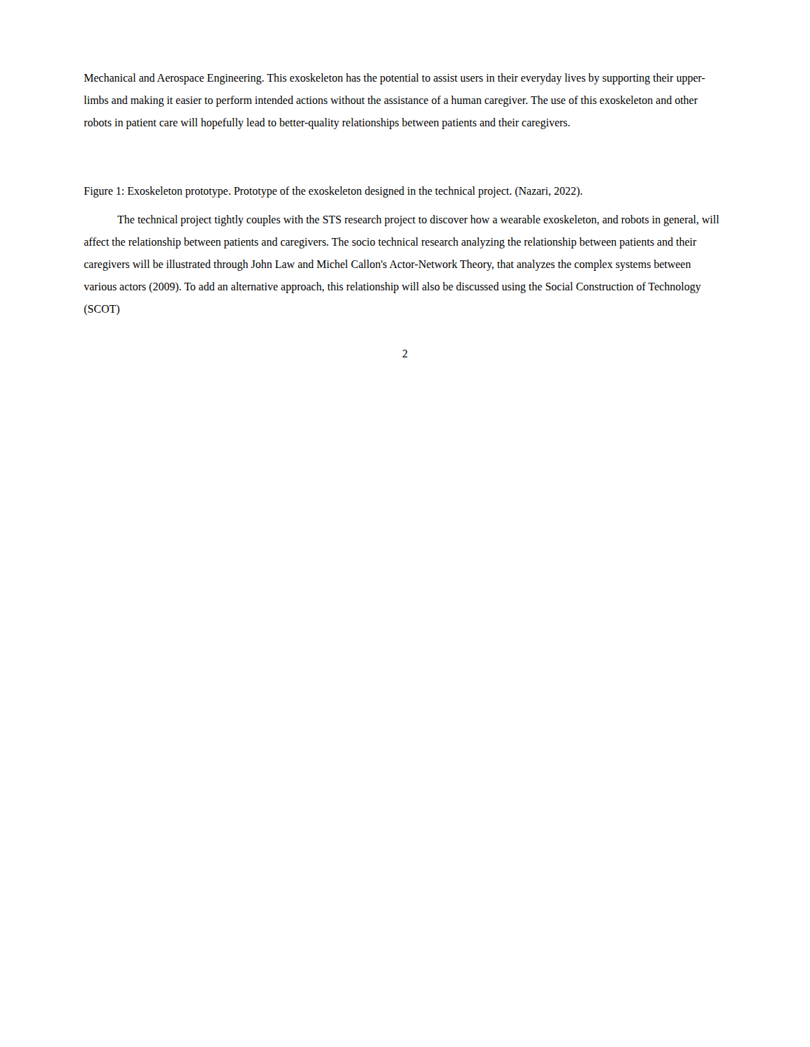Mechanical and Aerospace Engineering. This exoskeleton has the potential to assist users in their everyday lives by supporting their upper-limbs and making it easier to perform intended actions without the assistance of a human caregiver. The use of this exoskeleton and other robots in patient care will hopefully lead to better-quality relationships between patients and their caregivers.
Figure 1: Exoskeleton prototype. Prototype of the exoskeleton designed in the technical project. (Nazari, 2022).
The technical project tightly couples with the STS research project to discover how a wearable exoskeleton, and robots in general, will affect the relationship between patients and caregivers. The socio technical research analyzing the relationship between patients and their caregivers will be illustrated through John Law and Michel Callon's Actor-Network Theory, that analyzes the complex systems between various actors (2009). To add an alternative approach, this relationship will also be discussed using the Social Construction of Technology (SCOT)
2